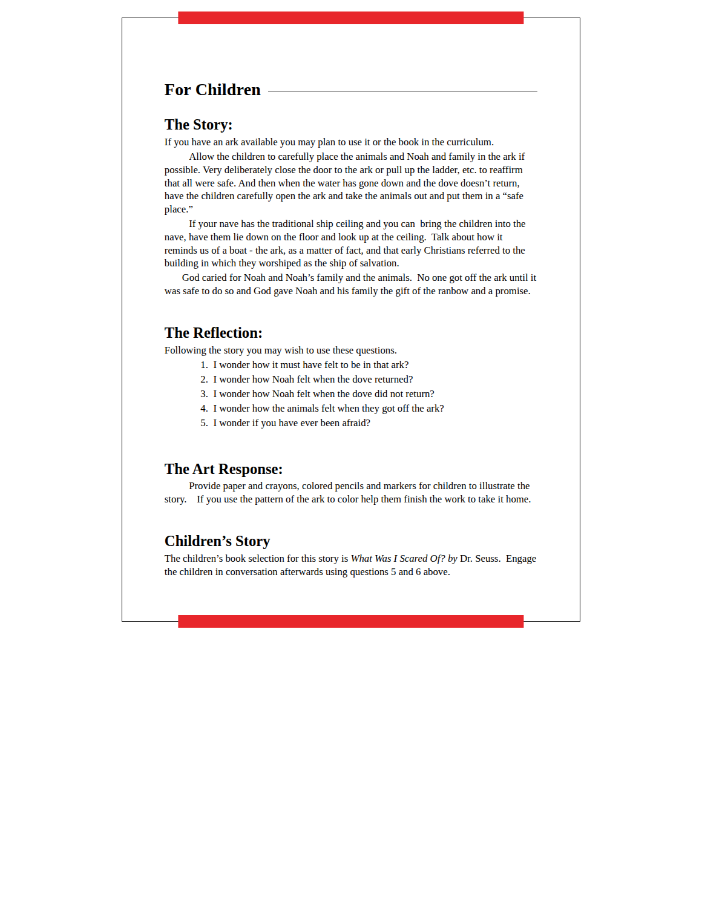For Children
The Story:
If you have an ark available you may plan to use it or the book in the curriculum.
Allow the children to carefully place the animals and Noah and family in the ark if possible. Very deliberately close the door to the ark or pull up the ladder, etc. to reaffirm that all were safe. And then when the water has gone down and the dove doesn’t return, have the children carefully open the ark and take the animals out and put them in a “safe place.”
If your nave has the traditional ship ceiling and you can bring the children into the nave, have them lie down on the floor and look up at the ceiling. Talk about how it reminds us of a boat - the ark, as a matter of fact, and that early Christians referred to the building in which they worshiped as the ship of salvation.
God caried for Noah and Noah’s family and the animals. No one got off the ark until it was safe to do so and God gave Noah and his family the gift of the ranbow and a promise.
The Reflection:
Following the story you may wish to use these questions.
1. I wonder how it must have felt to be in that ark?
2. I wonder how Noah felt when the dove returned?
3. I wonder how Noah felt when the dove did not return?
4. I wonder how the animals felt when they got off the ark?
5. I wonder if you have ever been afraid?
The Art Response:
Provide paper and crayons, colored pencils and markers for children to illustrate the story. If you use the pattern of the ark to color help them finish the work to take it home.
Children’s Story
The children’s book selection for this story is What Was I Scared Of? by Dr. Seuss. Engage the children in conversation afterwards using questions 5 and 6 above.